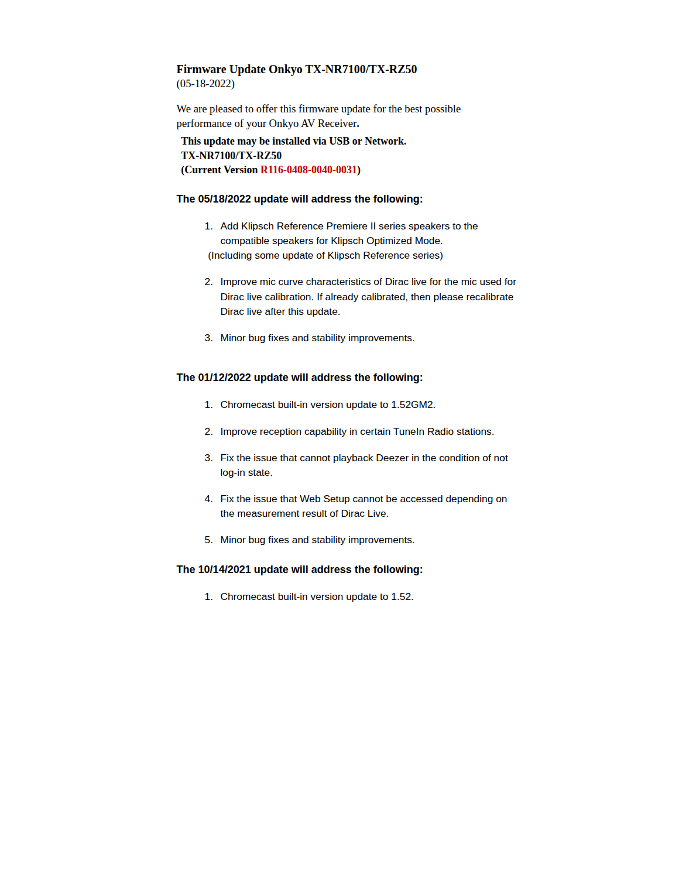Firmware Update Onkyo TX-NR7100/TX-RZ50
(05-18-2022)
We are pleased to offer this firmware update for the best possible
performance of your Onkyo AV Receiver.
This update may be installed via USB or Network.
TX-NR7100/TX-RZ50
(Current Version R116-0408-0040-0031)
The 05/18/2022 update will address the following:
Add Klipsch Reference Premiere II series speakers to the compatible speakers for Klipsch Optimized Mode. (Including some update of Klipsch Reference series)
Improve mic curve characteristics of Dirac live for the mic used for Dirac live calibration. If already calibrated, then please recalibrate Dirac live after this update.
Minor bug fixes and stability improvements.
The 01/12/2022 update will address the following:
Chromecast built-in version update to 1.52GM2.
Improve reception capability in certain TuneIn Radio stations.
Fix the issue that cannot playback Deezer in the condition of not log-in state.
Fix the issue that Web Setup cannot be accessed depending on the measurement result of Dirac Live.
Minor bug fixes and stability improvements.
The 10/14/2021 update will address the following:
Chromecast built-in version update to 1.52.